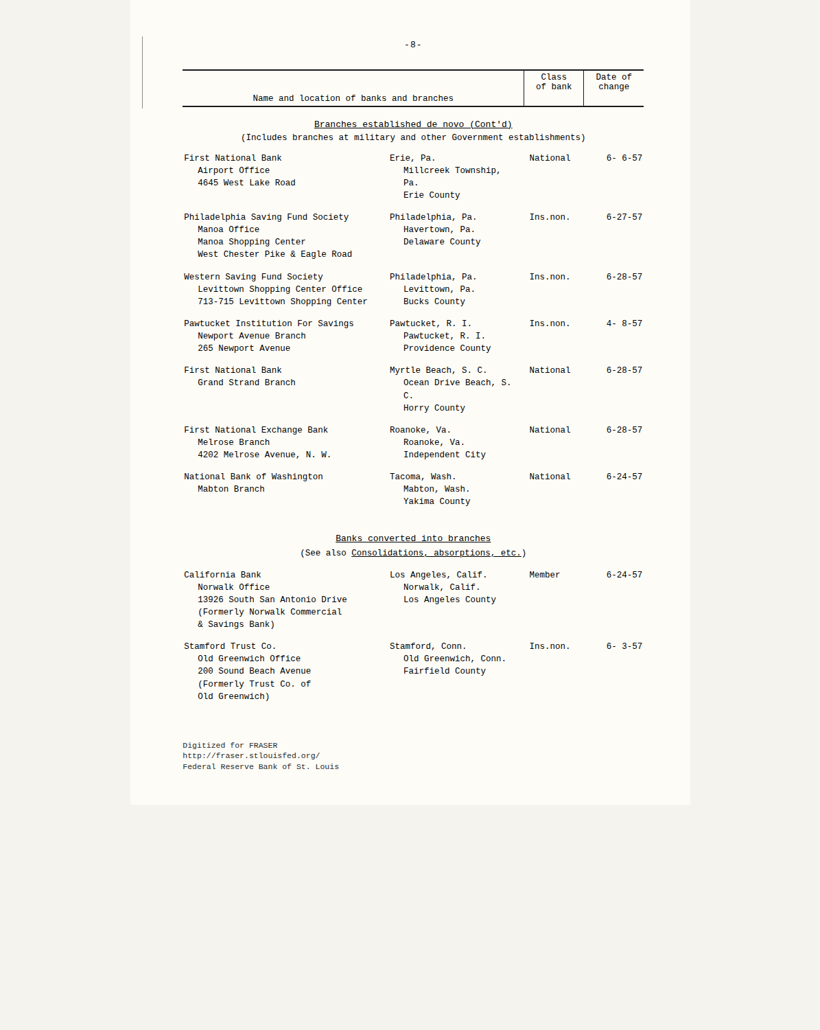-8-
| | Class of bank | Date of change |
| --- | --- | --- |
| Name and location of banks and branches | | |
| Branches established de novo (Cont'd) |
| (Includes branches at military and other Government establishments) |
| First National Bank Airport Office 4645 West Lake Road | Erie, Pa. Millcreek Township, Pa. Erie County | National | 6- 6-57 |
| Philadelphia Saving Fund Society Manoa Office Manoa Shopping Center West Chester Pike & Eagle Road | Philadelphia, Pa. Havertown, Pa. Delaware County | Ins.non. | 6-27-57 |
| Western Saving Fund Society Levittown Shopping Center Office 713-715 Levittown Shopping Center | Philadelphia, Pa. Levittown, Pa. Bucks County | Ins.non. | 6-28-57 |
| Pawtucket Institution For Savings Newport Avenue Branch 265 Newport Avenue | Pawtucket, R. I. Pawtucket, R. I. Providence County | Ins.non. | 4- 8-57 |
| First National Bank Grand Strand Branch | Myrtle Beach, S. C. Ocean Drive Beach, S. C. Horry County | National | 6-28-57 |
| First National Exchange Bank Melrose Branch 4202 Melrose Avenue, N. W. | Roanoke, Va. Roanoke, Va. Independent City | National | 6-28-57 |
| National Bank of Washington Mabton Branch | Tacoma, Wash. Mabton, Wash. Yakima County | National | 6-24-57 |
| Banks converted into branches |
| (See also Consolidations, absorptions, etc. ) |
| California Bank Norwalk Office 13926 South San Antonio Drive (Formerly Norwalk Commercial & Savings Bank) | Los Angeles, Calif. Norwalk, Calif. Los Angeles County | Member | 6-24-57 |
| Stamford Trust Co. Old Greenwich Office 200 Sound Beach Avenue (Formerly Trust Co. of Old Greenwich) | Stamford, Conn. Old Greenwich, Conn. Fairfield County | Ins.non. | 6- 3-57 |
Digitized for FRASER
http://fraser.stlouisfed.org/
Federal Reserve Bank of St. Louis